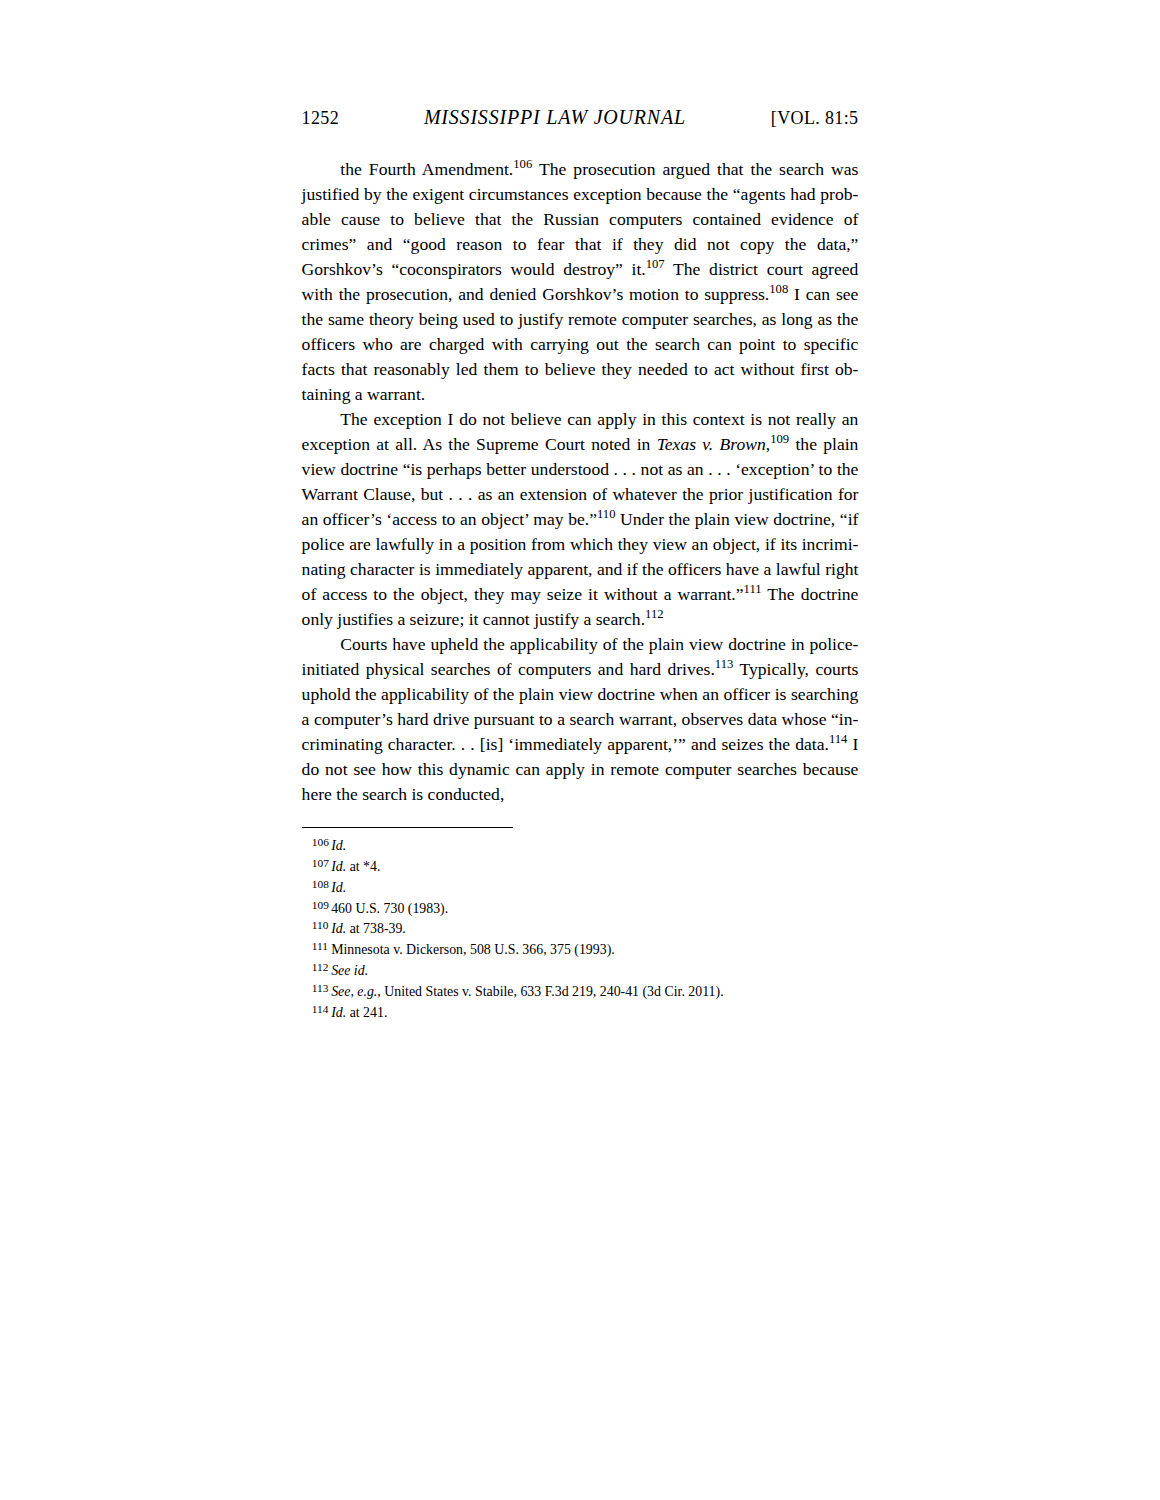1252 MISSISSIPPI LAW JOURNAL [VOL. 81:5
the Fourth Amendment.106 The prosecution argued that the search was justified by the exigent circumstances exception because the “agents had probable cause to believe that the Russian computers contained evidence of crimes” and “good reason to fear that if they did not copy the data,” Gorshkov’s “coconspirators would destroy” it.107 The district court agreed with the prosecution, and denied Gorshkov’s motion to suppress.108 I can see the same theory being used to justify remote computer searches, as long as the officers who are charged with carrying out the search can point to specific facts that reasonably led them to believe they needed to act without first obtaining a warrant.
The exception I do not believe can apply in this context is not really an exception at all. As the Supreme Court noted in Texas v. Brown,109 the plain view doctrine “is perhaps better understood . . . not as an . . . ‘exception’ to the Warrant Clause, but . . . as an extension of whatever the prior justification for an officer’s ‘access to an object’ may be.”110 Under the plain view doctrine, “if police are lawfully in a position from which they view an object, if its incriminating character is immediately apparent, and if the officers have a lawful right of access to the object, they may seize it without a warrant.”111 The doctrine only justifies a seizure; it cannot justify a search.112
Courts have upheld the applicability of the plain view doctrine in police-initiated physical searches of computers and hard drives.113 Typically, courts uphold the applicability of the plain view doctrine when an officer is searching a computer’s hard drive pursuant to a search warrant, observes data whose “incriminating character. . . [is] ‘immediately apparent,’” and seizes the data.114 I do not see how this dynamic can apply in remote computer searches because here the search is conducted,
106 Id.
107 Id. at *4.
108 Id.
109460 U.S. 730 (1983).
110 Id. at 738-39.
111 Minnesota v. Dickerson, 508 U.S. 366, 375 (1993).
112 See id.
113 See, e.g., United States v. Stabile, 633 F.3d 219, 240-41 (3d Cir. 2011).
114 Id. at 241.